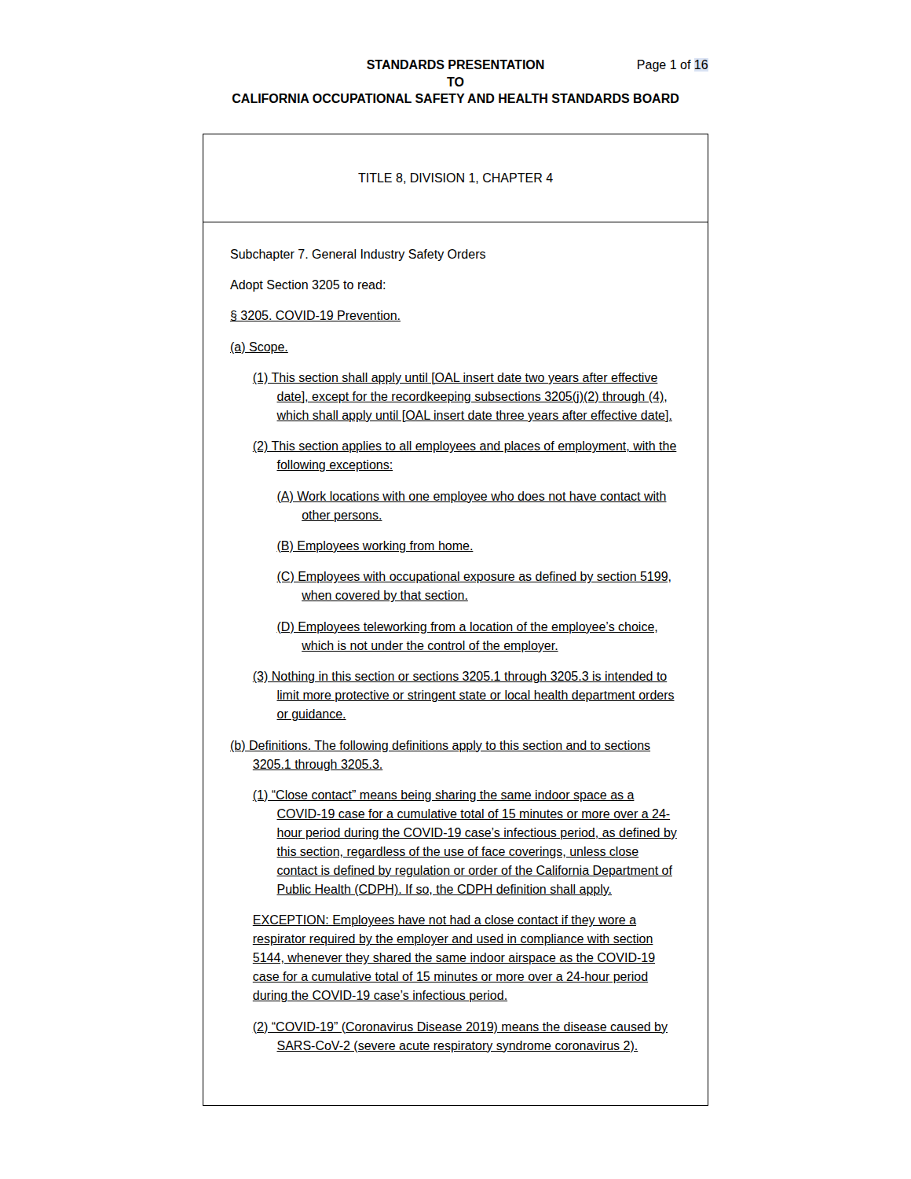Page 1 of 16
STANDARDS PRESENTATION
TO
CALIFORNIA OCCUPATIONAL SAFETY AND HEALTH STANDARDS BOARD
TITLE 8, DIVISION 1, CHAPTER 4
Subchapter 7. General Industry Safety Orders
Adopt Section 3205 to read:
§ 3205. COVID-19 Prevention.
(a) Scope.
(1) This section shall apply until [OAL insert date two years after effective date], except for the recordkeeping subsections 3205(j)(2) through (4), which shall apply until [OAL insert date three years after effective date].
(2) This section applies to all employees and places of employment, with the following exceptions:
(A) Work locations with one employee who does not have contact with other persons.
(B) Employees working from home.
(C) Employees with occupational exposure as defined by section 5199, when covered by that section.
(D) Employees teleworking from a location of the employee’s choice, which is not under the control of the employer.
(3) Nothing in this section or sections 3205.1 through 3205.3 is intended to limit more protective or stringent state or local health department orders or guidance.
(b) Definitions. The following definitions apply to this section and to sections 3205.1 through 3205.3.
(1) “Close contact” means being sharing the same indoor space as a COVID-19 case for a cumulative total of 15 minutes or more over a 24-hour period during the COVID-19 case’s infectious period, as defined by this section, regardless of the use of face coverings, unless close contact is defined by regulation or order of the California Department of Public Health (CDPH). If so, the CDPH definition shall apply.
EXCEPTION: Employees have not had a close contact if they wore a respirator required by the employer and used in compliance with section 5144, whenever they shared the same indoor airspace as the COVID-19 case for a cumulative total of 15 minutes or more over a 24-hour period during the COVID-19 case’s infectious period.
(2) “COVID-19” (Coronavirus Disease 2019) means the disease caused by SARS-CoV-2 (severe acute respiratory syndrome coronavirus 2).